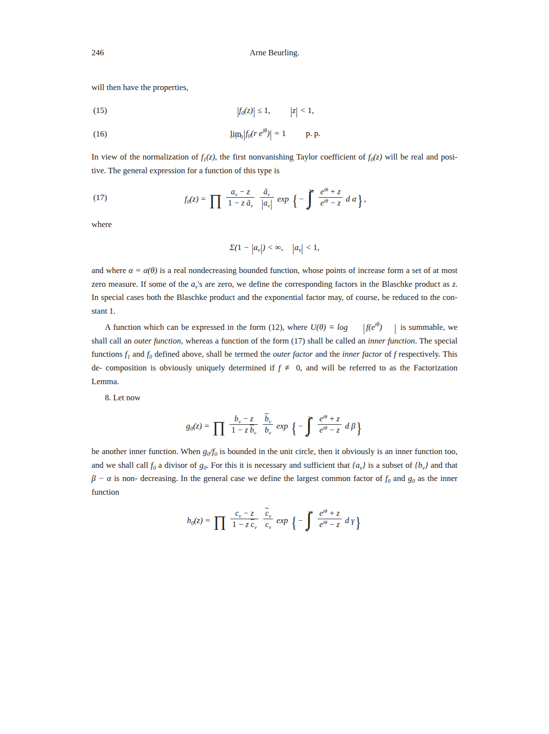246
Arne Beurling.
will then have the properties,
(15)
|f0(z)| ≤ 1, |z| < 1,
(16)
limr=1−0|f0(r eiθ)| = 1 p. p.
In view of the normalization of f1(z), the first nonvanishing Taylor coefficient of f0(z) will be real and positive. The general expression for a function of this type is
(17)
f0(z) = ∏ aν − z 1 − z āν āν|aν| exp {− 2π∫0 eiθ + z eiθ − z d α},
where
Σ(1 − |aν|) < ∞, |aν| < 1,
and where α = α(θ) is a real nondecreasing bounded function, whose points of increase form a set of at most zero measure. If some of the aν's are zero, we define the corresponding factors in the Blaschke product as z. In special cases both the Blaschke product and the exponential factor may, of course, be reduced to the constant 1.
A function which can be expressed in the form (12), where U(θ) ≡ log |f(eiθ)| is summable, we shall call an outer function, whereas a function of the form (17) shall be called an inner function. The special functions f1 and f0 defined above, shall be termed the outer factor and the inner factor of f respectively. This de‑ composition is obviously uniquely determined if f ≢ 0, and will be referred to as the Factorization Lemma.
8. Let now
g0(z) = ∏ bν − z 1 − z bν bν bν exp {− 2π∫0 eiθ + z eiθ − z d β}
be another inner function. When g0/f0 is bounded in the unit circle, then it obviously is an inner function too, and we shall call f0 a divisor of g0. For this it is necessary and sufficient that {aν} is a subset of {bν} and that β − α is non‑ decreasing. In the general case we define the largest common factor of f0 and g0 as the inner function
h0(z) = ∏ cν − z 1 − z cν cν cν exp {− 2π∫0 eiθ + z eiθ − z d γ}